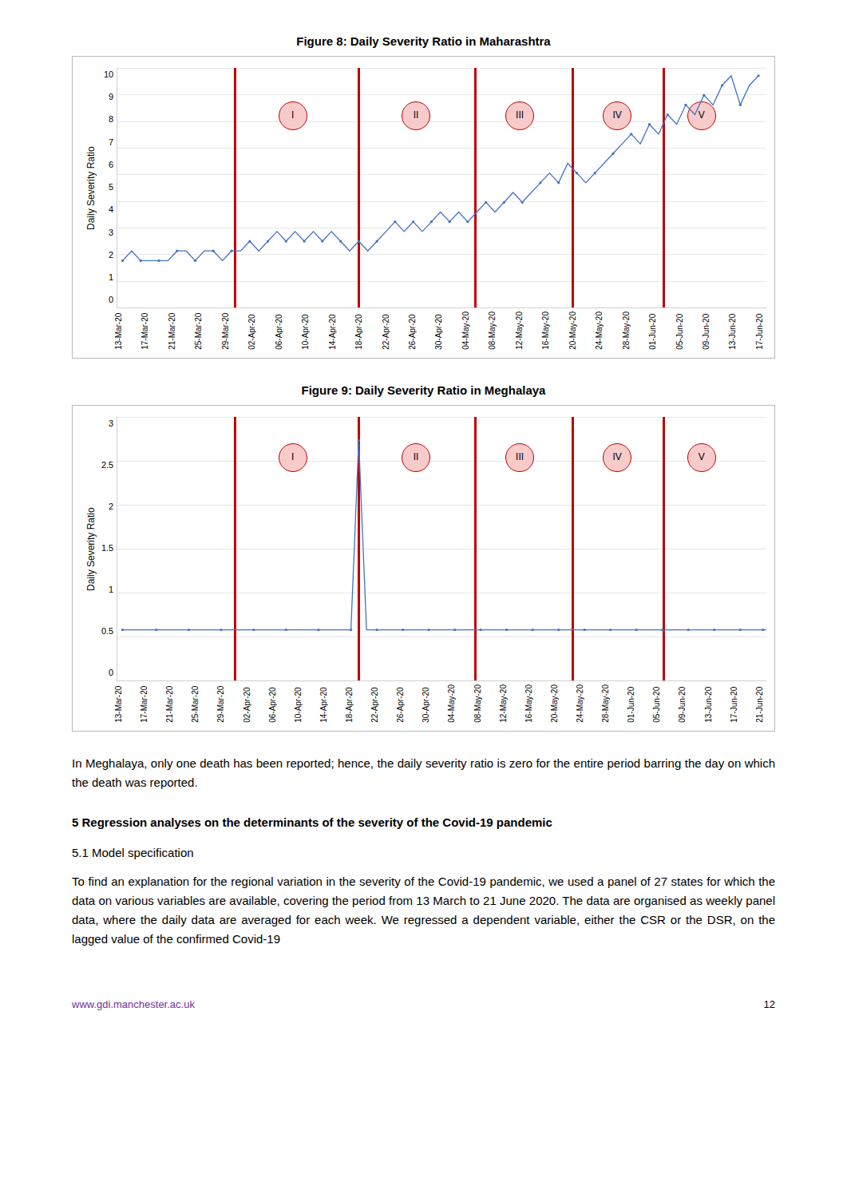Figure 8: Daily Severity Ratio in Maharashtra
Daily Severity Ratio
109876543210
I
II
III
IV
V
13-Mar-2017-Mar-2021-Mar-2025-Mar-2029-Mar-2002-Apr-2006-Apr-2010-Apr-2014-Apr-2018-Apr-2022-Apr-2026-Apr-2030-Apr-2004-May-2008-May-2012-May-2016-May-2020-May-2024-May-2028-May-2001-Jun-2005-Jun-2009-Jun-2013-Jun-2017-Jun-20
Figure 9: Daily Severity Ratio in Meghalaya
Daily Severity Ratio
32.521.510.50
I
II
III
IV
V
13-Mar-2017-Mar-2021-Mar-2025-Mar-2029-Mar-2002-Apr-2006-Apr-2010-Apr-2014-Apr-2018-Apr-2022-Apr-2026-Apr-2030-Apr-2004-May-2008-May-2012-May-2016-May-2020-May-2024-May-2028-May-2001-Jun-2005-Jun-2009-Jun-2013-Jun-2017-Jun-2021-Jun-20
In Meghalaya, only one death has been reported; hence, the daily severity ratio is zero for the entire period barring the day on which the death was reported.
5 Regression analyses on the determinants of the severity of the Covid-19 pandemic
5.1 Model specification
To find an explanation for the regional variation in the severity of the Covid-19 pandemic, we used a panel of 27 states for which the data on various variables are available, covering the period from 13 March to 21 June 2020. The data are organised as weekly panel data, where the daily data are averaged for each week. We regressed a dependent variable, either the CSR or the DSR, on the lagged value of the confirmed Covid-19
www.gdi.manchester.ac.uk 12